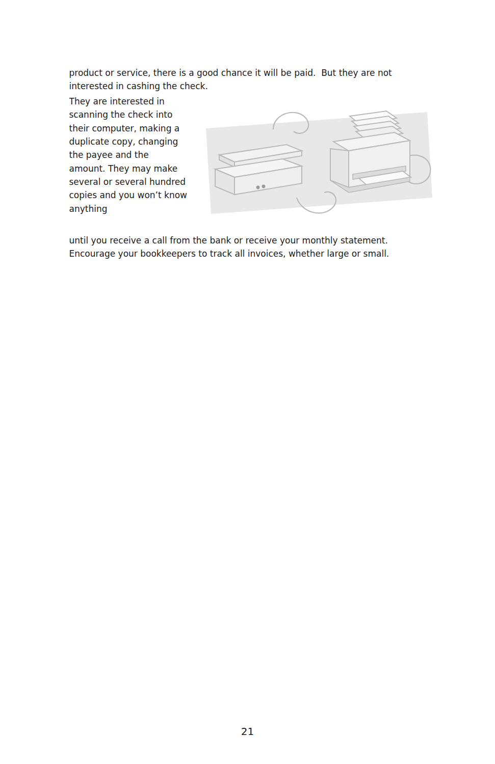product or service, there is a good chance it will be paid. But they are not interested in cashing the check.
They are interested in scanning the check into their computer, making a duplicate copy, changing the payee and the amount. They may make several or several hundred copies and you won’t know anything
until you receive a call from the bank or receive your monthly statement. Encourage your bookkeepers to track all invoices, whether large or small.
21